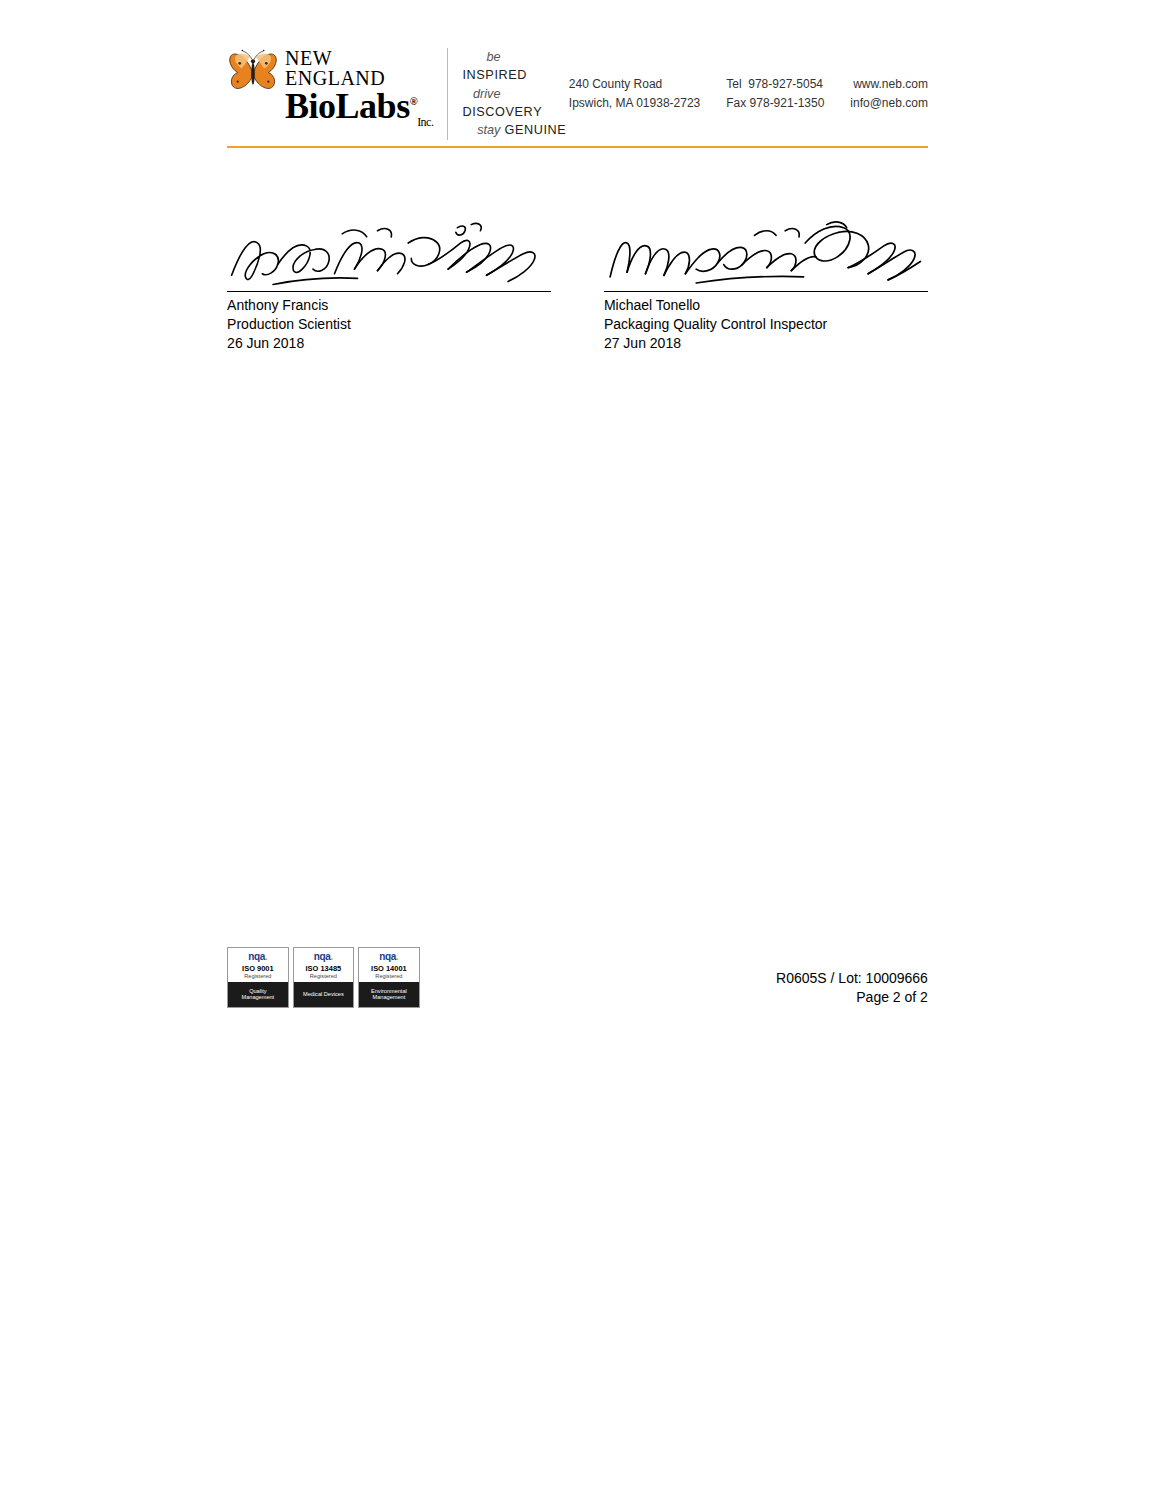NEW ENGLAND
BioLabs®Inc.
be INSPIRED
drive DISCOVERY
stay GENUINE
240 County Road
Ipswich, MA 01938-2723
Tel 978-927-5054
Fax 978-921-1350
www.neb.com
info@neb.com
Anthony Francis
Production Scientist
26 Jun 2018
Michael Tonello
Packaging Quality Control Inspector
27 Jun 2018
nqa.
ISO 9001
Registered
Quality
Management
nqa.
ISO 13485
Registered
Medical Devices
nqa.
ISO 14001
Registered
Environmental
Management
R0605S / Lot: 10009666
Page 2 of 2